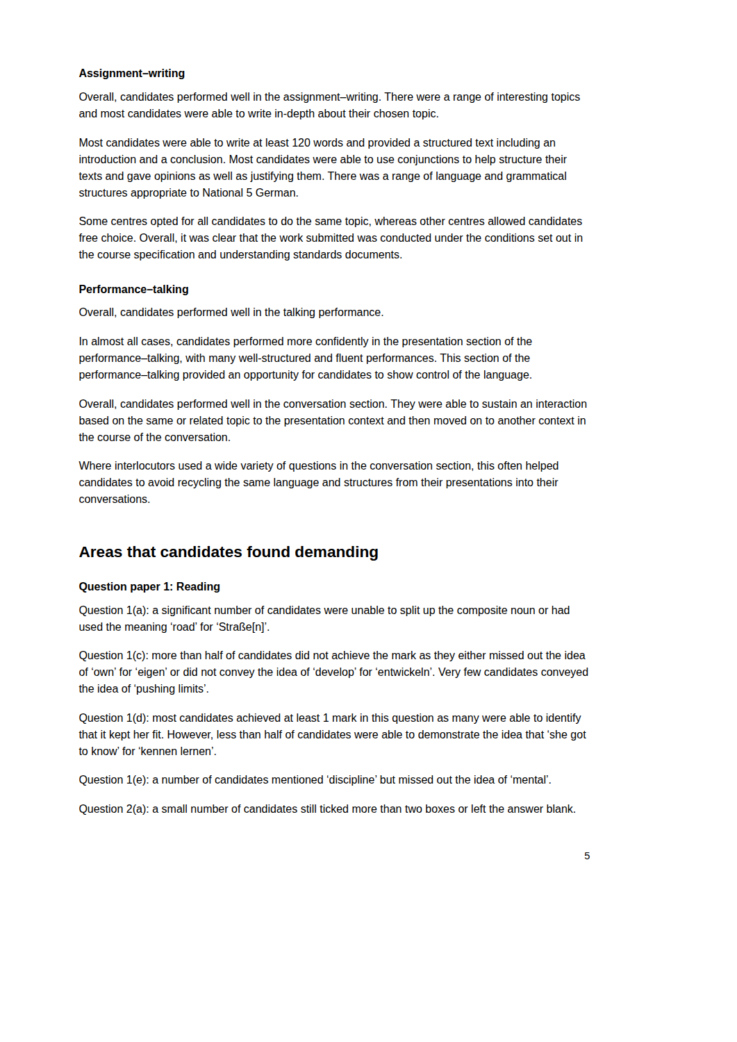Assignment–writing
Overall, candidates performed well in the assignment–writing. There were a range of interesting topics and most candidates were able to write in-depth about their chosen topic.
Most candidates were able to write at least 120 words and provided a structured text including an introduction and a conclusion. Most candidates were able to use conjunctions to help structure their texts and gave opinions as well as justifying them. There was a range of language and grammatical structures appropriate to National 5 German.
Some centres opted for all candidates to do the same topic, whereas other centres allowed candidates free choice. Overall, it was clear that the work submitted was conducted under the conditions set out in the course specification and understanding standards documents.
Performance–talking
Overall, candidates performed well in the talking performance.
In almost all cases, candidates performed more confidently in the presentation section of the performance–talking, with many well-structured and fluent performances. This section of the performance–talking provided an opportunity for candidates to show control of the language.
Overall, candidates performed well in the conversation section. They were able to sustain an interaction based on the same or related topic to the presentation context and then moved on to another context in the course of the conversation.
Where interlocutors used a wide variety of questions in the conversation section, this often helped candidates to avoid recycling the same language and structures from their presentations into their conversations.
Areas that candidates found demanding
Question paper 1: Reading
Question 1(a): a significant number of candidates were unable to split up the composite noun or had used the meaning ‘road’ for ‘Straße[n]’.
Question 1(c): more than half of candidates did not achieve the mark as they either missed out the idea of ‘own’ for ‘eigen’ or did not convey the idea of ‘develop’ for ‘entwickeln’. Very few candidates conveyed the idea of ‘pushing limits’.
Question 1(d): most candidates achieved at least 1 mark in this question as many were able to identify that it kept her fit. However, less than half of candidates were able to demonstrate the idea that ‘she got to know’ for ‘kennen lernen’.
Question 1(e): a number of candidates mentioned ‘discipline’ but missed out the idea of ‘mental’.
Question 2(a): a small number of candidates still ticked more than two boxes or left the answer blank.
5